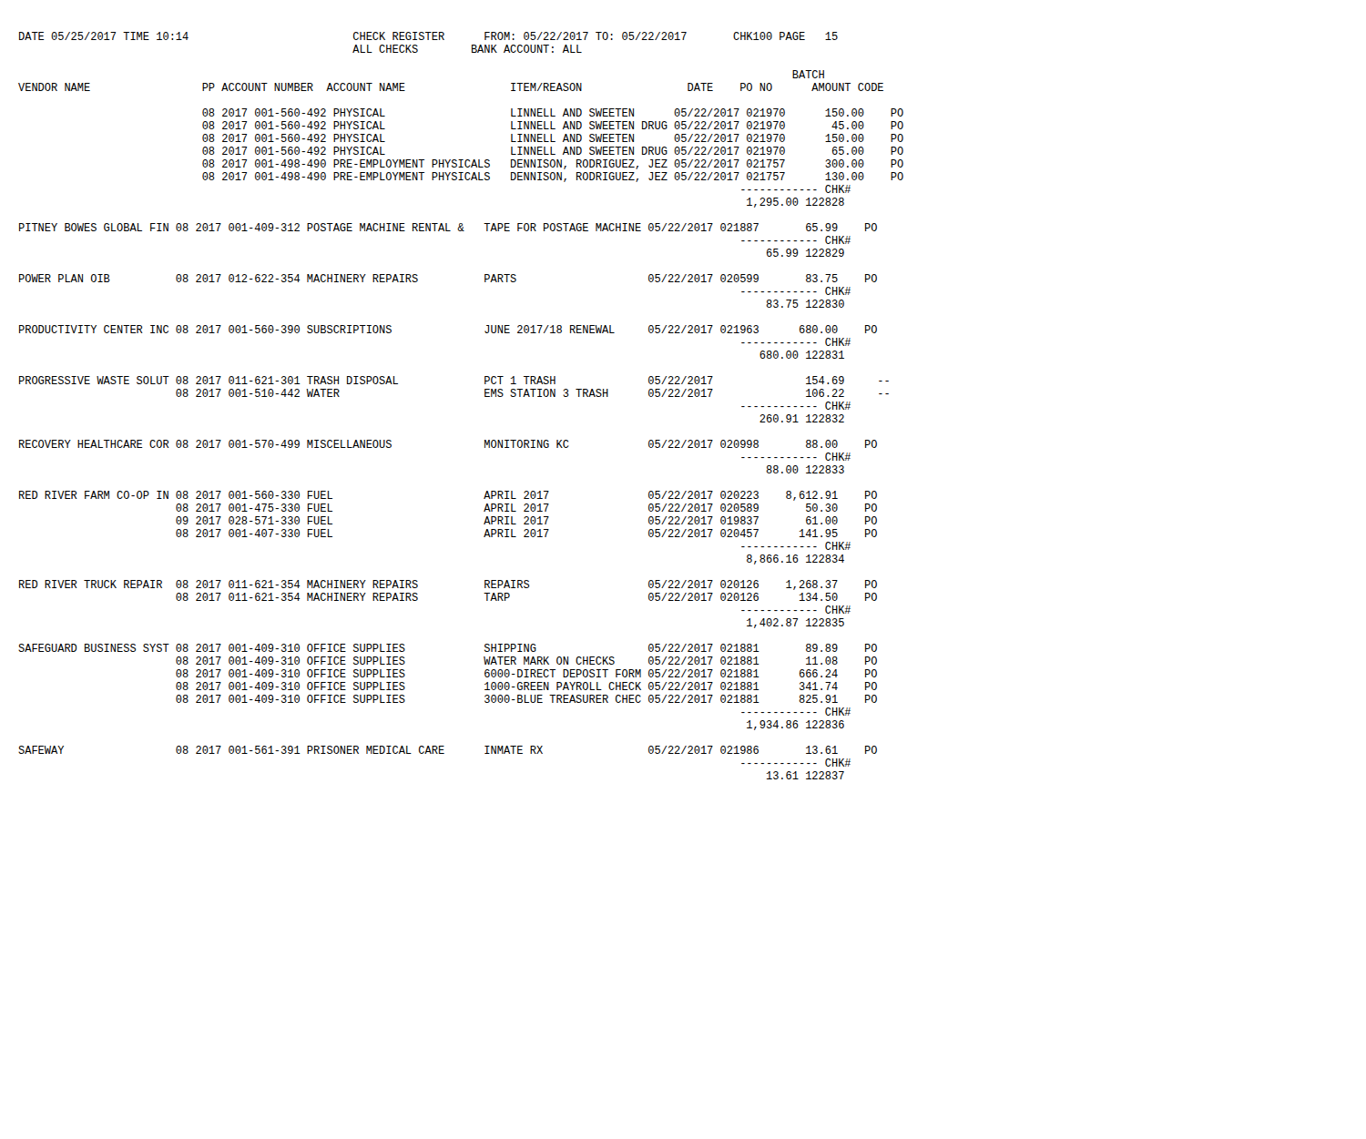DATE 05/25/2017 TIME 10:14 CHECK REGISTER FROM: 05/22/2017 TO: 05/22/2017 CHK100 PAGE 15 ALL CHECKS BANK ACCOUNT: ALL BATCH VENDOR NAME PP ACCOUNT NUMBER ACCOUNT NAME ITEM/REASON DATE PO NO AMOUNT CODE 08 2017 001-560-492 PHYSICAL LINNELL AND SWEETEN 05/22/2017 021970 150.00 PO 08 2017 001-560-492 PHYSICAL LINNELL AND SWEETEN DRUG 05/22/2017 021970 45.00 PO 08 2017 001-560-492 PHYSICAL LINNELL AND SWEETEN 05/22/2017 021970 150.00 PO 08 2017 001-560-492 PHYSICAL LINNELL AND SWEETEN DRUG 05/22/2017 021970 65.00 PO 08 2017 001-498-490 PRE-EMPLOYMENT PHYSICALS DENNISON, RODRIGUEZ, JEZ 05/22/2017 021757 300.00 PO 08 2017 001-498-490 PRE-EMPLOYMENT PHYSICALS DENNISON, RODRIGUEZ, JEZ 05/22/2017 021757 130.00 PO ------------ CHK# 1,295.00 122828 PITNEY BOWES GLOBAL FIN 08 2017 001-409-312 POSTAGE MACHINE RENTAL & TAPE FOR POSTAGE MACHINE 05/22/2017 021887 65.99 PO ------------ CHK# 65.99 122829 POWER PLAN OIB 08 2017 012-622-354 MACHINERY REPAIRS PARTS 05/22/2017 020599 83.75 PO ------------ CHK# 83.75 122830 PRODUCTIVITY CENTER INC 08 2017 001-560-390 SUBSCRIPTIONS JUNE 2017/18 RENEWAL 05/22/2017 021963 680.00 PO ------------ CHK# 680.00 122831 PROGRESSIVE WASTE SOLUT 08 2017 011-621-301 TRASH DISPOSAL PCT 1 TRASH 05/22/2017 154.69 -- 08 2017 001-510-442 WATER EMS STATION 3 TRASH 05/22/2017 106.22 -- ------------ CHK# 260.91 122832 RECOVERY HEALTHCARE COR 08 2017 001-570-499 MISCELLANEOUS MONITORING KC 05/22/2017 020998 88.00 PO ------------ CHK# 88.00 122833 RED RIVER FARM CO-OP IN 08 2017 001-560-330 FUEL APRIL 2017 05/22/2017 020223 8,612.91 PO 08 2017 001-475-330 FUEL APRIL 2017 05/22/2017 020589 50.30 PO 09 2017 028-571-330 FUEL APRIL 2017 05/22/2017 019837 61.00 PO 08 2017 001-407-330 FUEL APRIL 2017 05/22/2017 020457 141.95 PO ------------ CHK# 8,866.16 122834 RED RIVER TRUCK REPAIR 08 2017 011-621-354 MACHINERY REPAIRS REPAIRS 05/22/2017 020126 1,268.37 PO 08 2017 011-621-354 MACHINERY REPAIRS TARP 05/22/2017 020126 134.50 PO ------------ CHK# 1,402.87 122835 SAFEGUARD BUSINESS SYST 08 2017 001-409-310 OFFICE SUPPLIES SHIPPING 05/22/2017 021881 89.89 PO 08 2017 001-409-310 OFFICE SUPPLIES WATER MARK ON CHECKS 05/22/2017 021881 11.08 PO 08 2017 001-409-310 OFFICE SUPPLIES 6000-DIRECT DEPOSIT FORM 05/22/2017 021881 666.24 PO 08 2017 001-409-310 OFFICE SUPPLIES 1000-GREEN PAYROLL CHECK 05/22/2017 021881 341.74 PO 08 2017 001-409-310 OFFICE SUPPLIES 3000-BLUE TREASURER CHEC 05/22/2017 021881 825.91 PO ------------ CHK# 1,934.86 122836 SAFEWAY 08 2017 001-561-391 PRISONER MEDICAL CARE INMATE RX 05/22/2017 021986 13.61 PO ------------ CHK# 13.61 122837